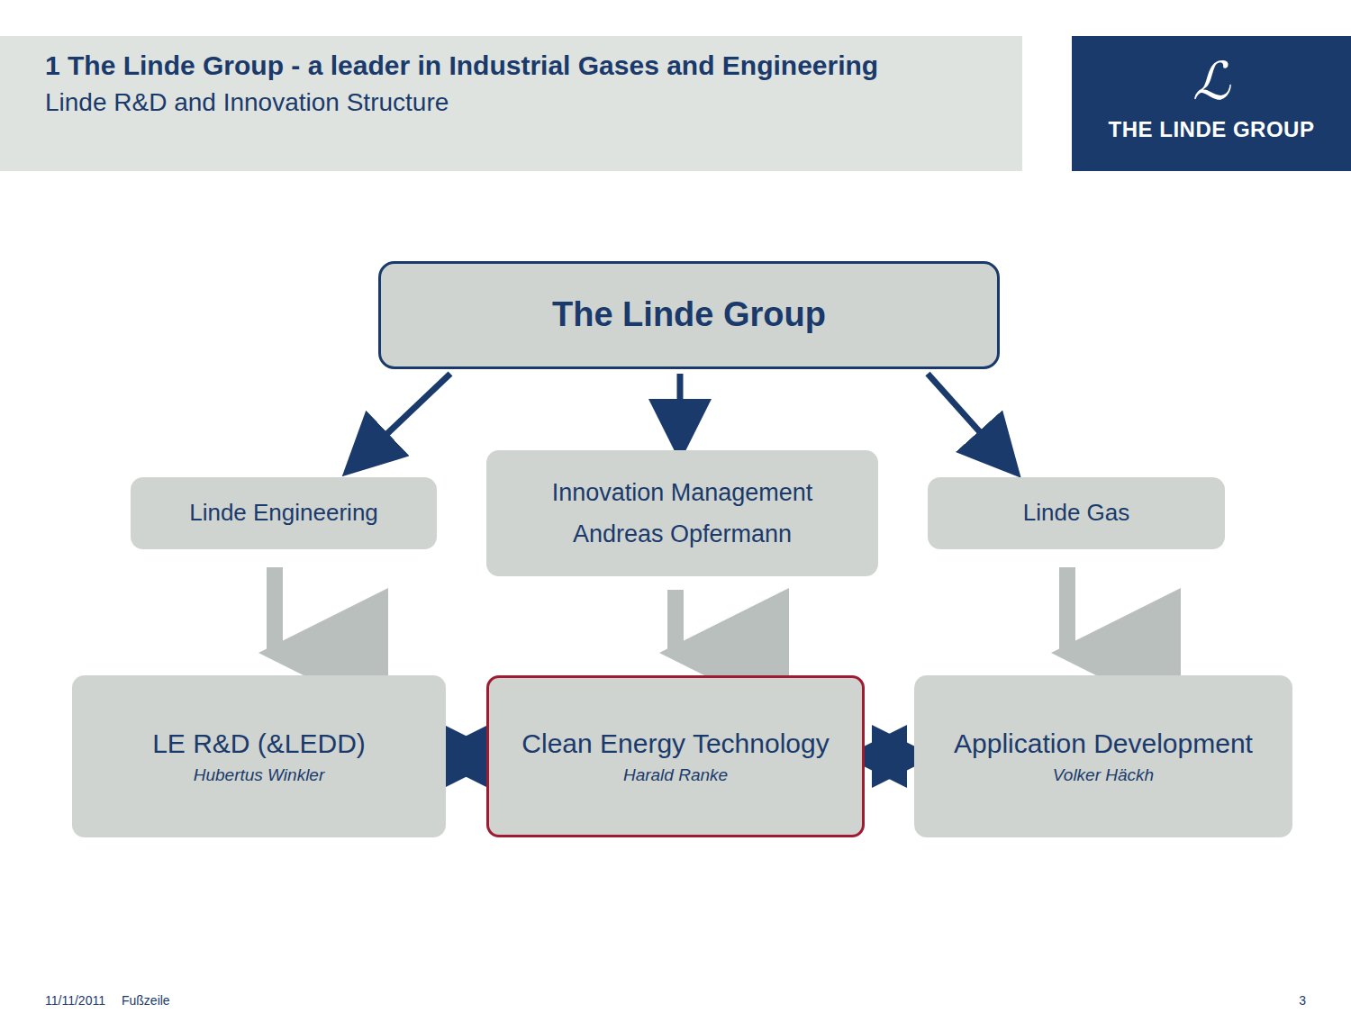1 The Linde Group - a leader in Industrial Gases and Engineering
Linde R&D and Innovation Structure
ℒ
THE LINDE GROUP
The Linde Group
Linde Engineering
Innovation Management
Andreas Opfermann
Linde Gas
LE R&D (&LEDD)
Hubertus Winkler
Clean Energy Technology
Harald Ranke
Application Development
Volker Häckh
11/11/2011 Fußzeile
3